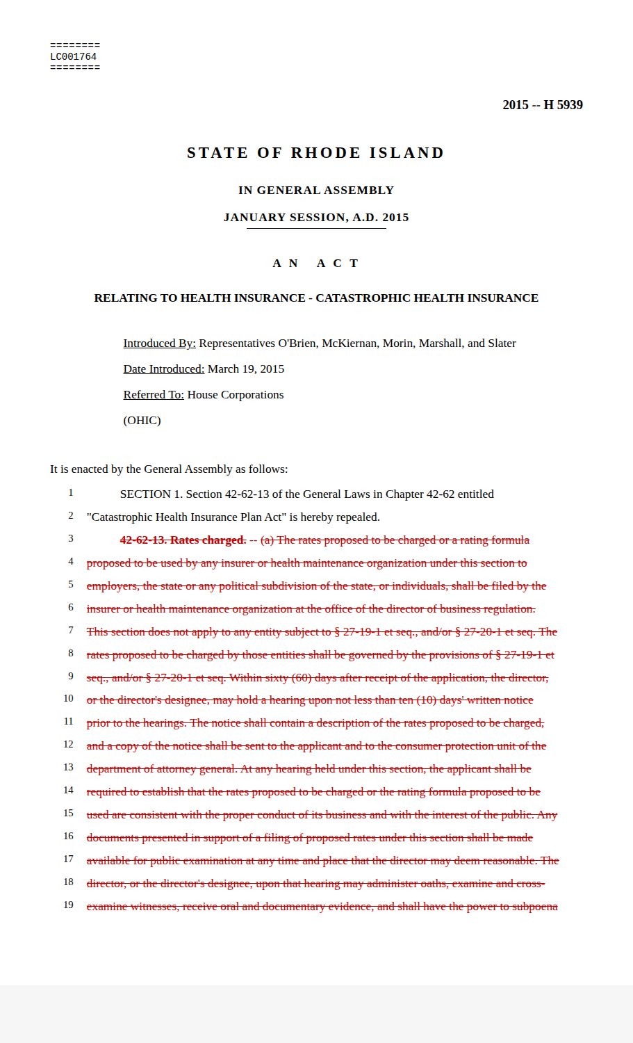========
LC001764
========
2015 -- H 5939
STATE OF RHODE ISLAND
IN GENERAL ASSEMBLY
JANUARY SESSION, A.D. 2015
A N A C T
RELATING TO HEALTH INSURANCE - CATASTROPHIC HEALTH INSURANCE
Introduced By: Representatives O'Brien, McKiernan, Morin, Marshall, and Slater
Date Introduced: March 19, 2015
Referred To: House Corporations
(OHIC)
It is enacted by the General Assembly as follows:
SECTION 1. Section 42-62-13 of the General Laws in Chapter 42-62 entitled
"Catastrophic Health Insurance Plan Act" is hereby repealed.
42-62-13. Rates charged. -- (a) The rates proposed to be charged or a rating formula
proposed to be used by any insurer or health maintenance organization under this section to
employers, the state or any political subdivision of the state, or individuals, shall be filed by the
insurer or health maintenance organization at the office of the director of business regulation.
This section does not apply to any entity subject to § 27-19-1 et seq., and/or § 27-20-1 et seq. The
rates proposed to be charged by those entities shall be governed by the provisions of § 27-19-1 et
seq., and/or § 27-20-1 et seq. Within sixty (60) days after receipt of the application, the director,
or the director's designee, may hold a hearing upon not less than ten (10) days' written notice
prior to the hearings. The notice shall contain a description of the rates proposed to be charged,
and a copy of the notice shall be sent to the applicant and to the consumer protection unit of the
department of attorney general. At any hearing held under this section, the applicant shall be
required to establish that the rates proposed to be charged or the rating formula proposed to be
used are consistent with the proper conduct of its business and with the interest of the public. Any
documents presented in support of a filing of proposed rates under this section shall be made
available for public examination at any time and place that the director may deem reasonable. The
director, or the director's designee, upon that hearing may administer oaths, examine and cross-
examine witnesses, receive oral and documentary evidence, and shall have the power to subpoena